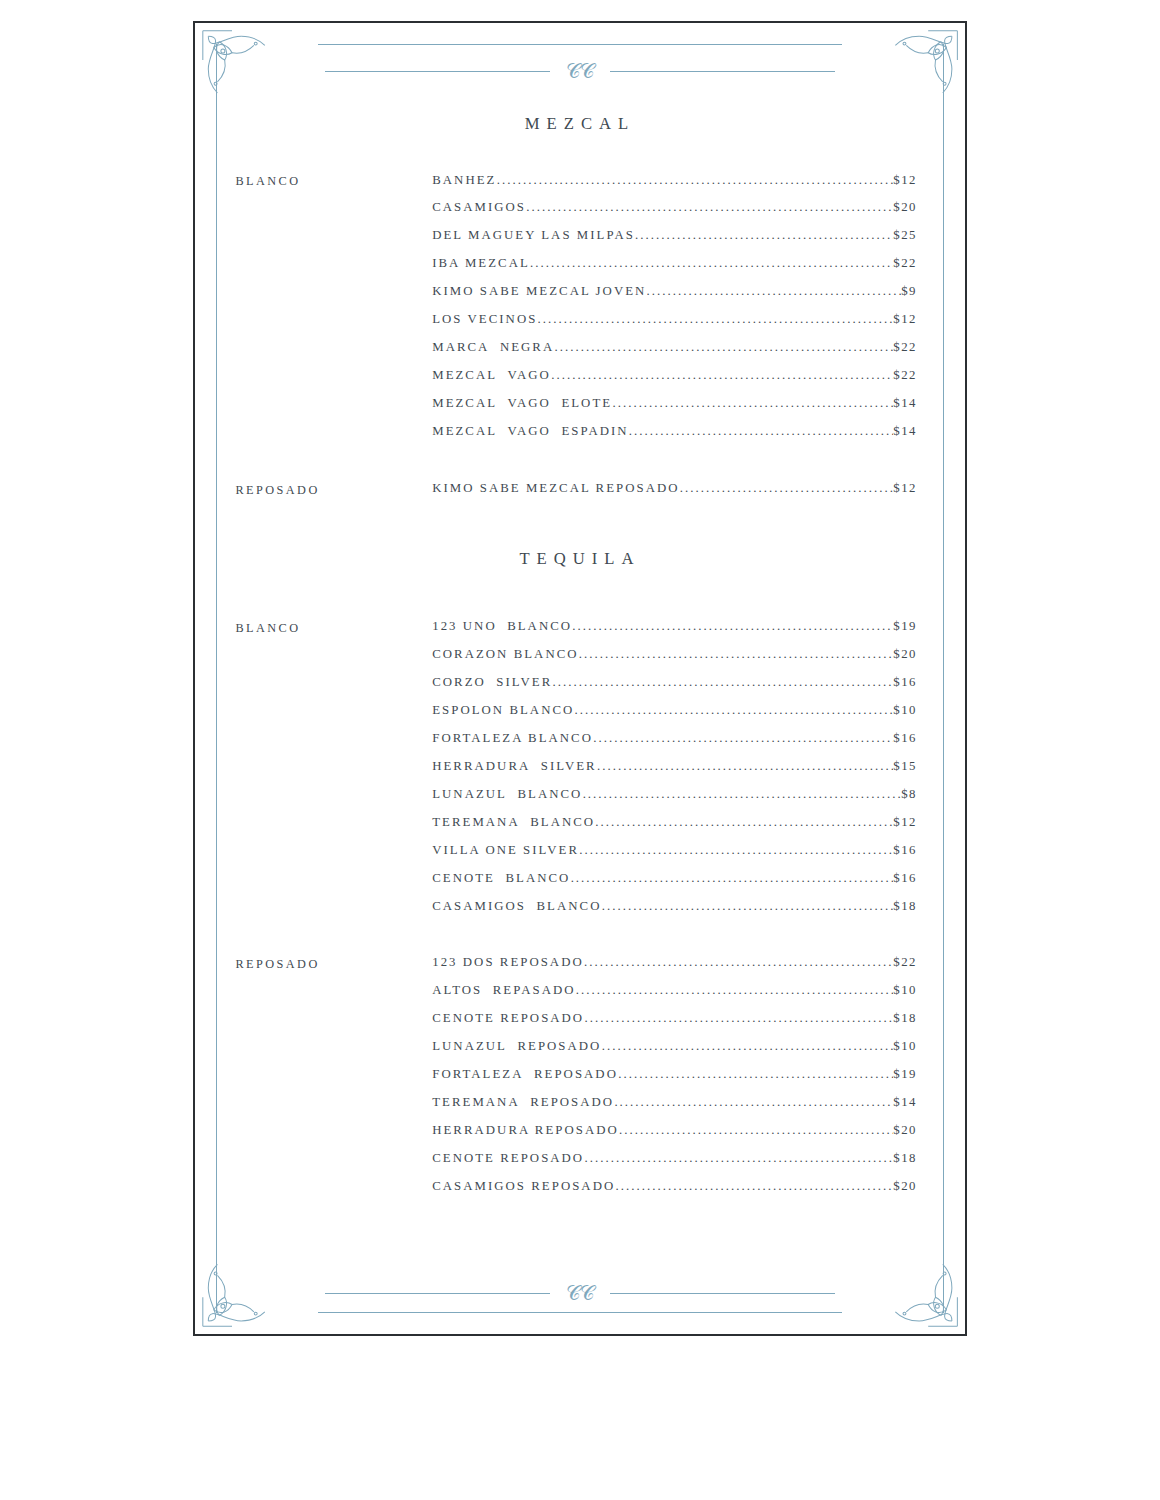𝒞𝒞
Mezcal
Blanco
Banhez..................................................................................................$12
Casamigos..................................................................................................$20
Del Maguey Las Milpas..................................................................................................$25
Iba Mezcal..................................................................................................$22
Kimo Sabe Mezcal Joven..................................................................................................$9
Los Vecinos..................................................................................................$12
Marca Negra..................................................................................................$22
Mezcal Vago..................................................................................................$22
Mezcal Vago Elote..................................................................................................$14
Mezcal Vago Espadin..................................................................................................$14
Reposado
Kimo Sabe Mezcal Reposado..................................................................................................$12
Tequila
Blanco
123 Uno Blanco..................................................................................................$19
Corazon Blanco..................................................................................................$20
Corzo Silver..................................................................................................$16
Espolon Blanco..................................................................................................$10
Fortaleza Blanco..................................................................................................$16
Herradura Silver..................................................................................................$15
Lunazul Blanco..................................................................................................$8
Teremana Blanco..................................................................................................$12
Villa One Silver..................................................................................................$16
Cenote Blanco..................................................................................................$16
Casamigos Blanco..................................................................................................$18
Reposado
123 Dos Reposado..................................................................................................$22
Altos Repasado..................................................................................................$10
Cenote Reposado..................................................................................................$18
Lunazul Reposado..................................................................................................$10
Fortaleza Reposado..................................................................................................$19
Teremana Reposado..................................................................................................$14
Herradura Reposado..................................................................................................$20
Cenote Reposado..................................................................................................$18
Casamigos Reposado..................................................................................................$20
𝒞𝒞